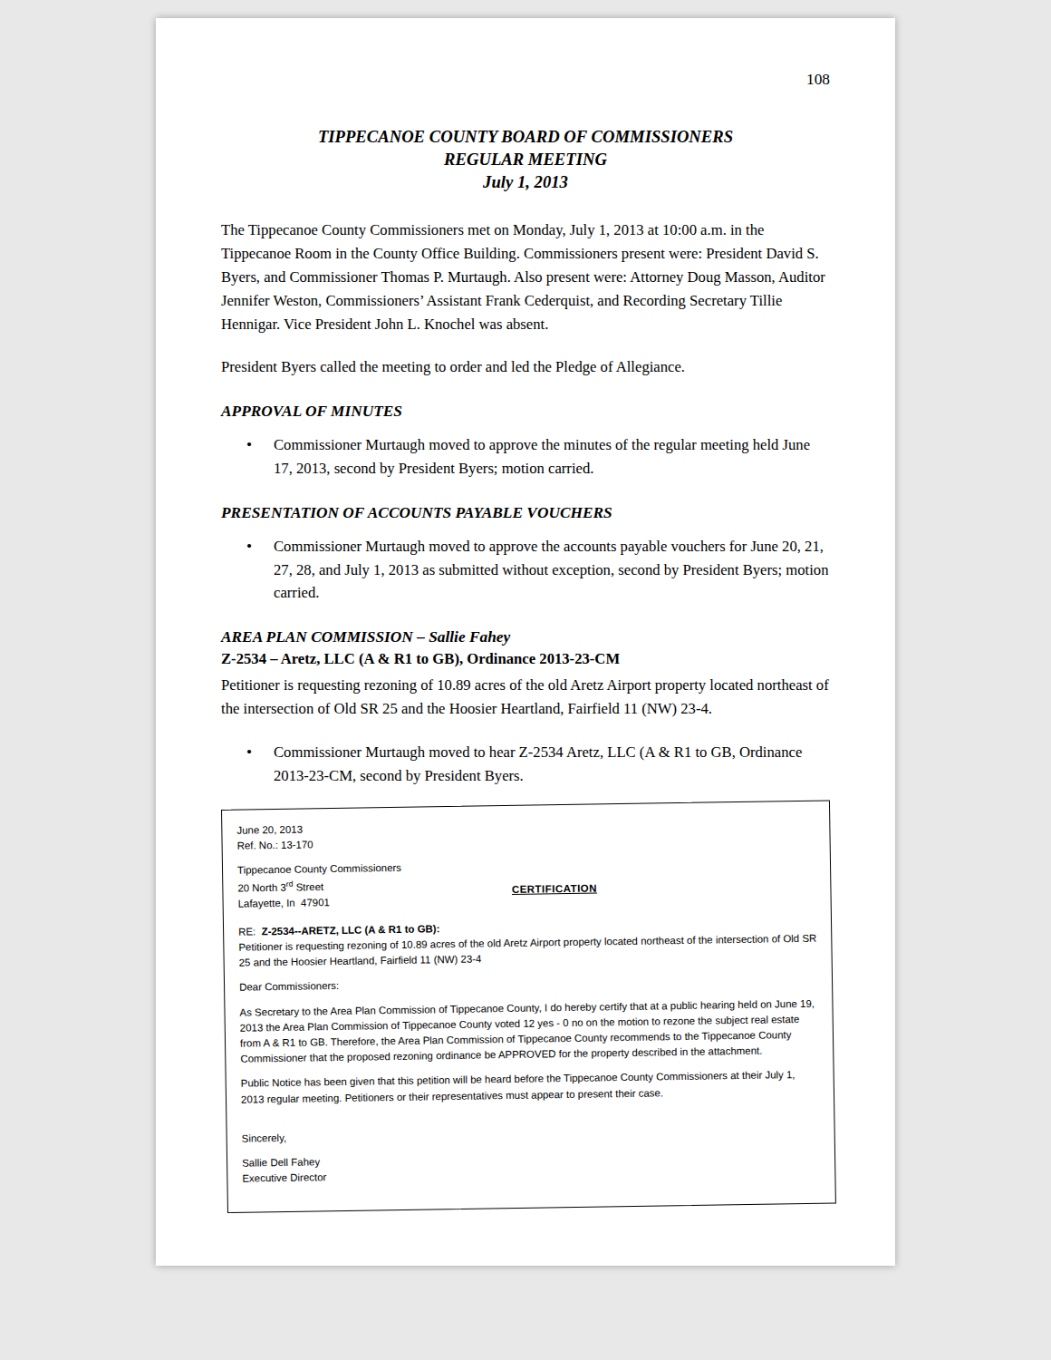108
TIPPECANOE COUNTY BOARD OF COMMISSIONERS
REGULAR MEETING
July 1, 2013
The Tippecanoe County Commissioners met on Monday, July 1, 2013 at 10:00 a.m. in the Tippecanoe Room in the County Office Building. Commissioners present were: President David S. Byers, and Commissioner Thomas P. Murtaugh. Also present were: Attorney Doug Masson, Auditor Jennifer Weston, Commissioners’ Assistant Frank Cederquist, and Recording Secretary Tillie Hennigar. Vice President John L. Knochel was absent.
President Byers called the meeting to order and led the Pledge of Allegiance.
APPROVAL OF MINUTES
Commissioner Murtaugh moved to approve the minutes of the regular meeting held June 17, 2013, second by President Byers; motion carried.
PRESENTATION OF ACCOUNTS PAYABLE VOUCHERS
Commissioner Murtaugh moved to approve the accounts payable vouchers for June 20, 21, 27, 28, and July 1, 2013 as submitted without exception, second by President Byers; motion carried.
AREA PLAN COMMISSION – Sallie Fahey
Z-2534 – Aretz, LLC (A & R1 to GB), Ordinance 2013-23-CM
Petitioner is requesting rezoning of 10.89 acres of the old Aretz Airport property located northeast of the intersection of Old SR 25 and the Hoosier Heartland, Fairfield 11 (NW) 23-4.
Commissioner Murtaugh moved to hear Z-2534 Aretz, LLC (A & R1 to GB, Ordinance 2013-23-CM, second by President Byers.
June 20, 2013
Ref. No.: 13-170
Tippecanoe County Commissioners
20 North 3rd Street
Lafayette, In 47901
CERTIFICATION
RE: Z-2534--ARETZ, LLC (A & R1 to GB):
Petitioner is requesting rezoning of 10.89 acres of the old Aretz Airport property located northeast of the intersection of Old SR 25 and the Hoosier Heartland, Fairfield 11 (NW) 23-4
Dear Commissioners:
As Secretary to the Area Plan Commission of Tippecanoe County, I do hereby certify that at a public hearing held on June 19, 2013 the Area Plan Commission of Tippecanoe County voted 12 yes - 0 no on the motion to rezone the subject real estate from A & R1 to GB. Therefore, the Area Plan Commission of Tippecanoe County recommends to the Tippecanoe County Commissioner that the proposed rezoning ordinance be APPROVED for the property described in the attachment.
Public Notice has been given that this petition will be heard before the Tippecanoe County Commissioners at their July 1, 2013 regular meeting. Petitioners or their representatives must appear to present their case.
Sincerely,
Sallie Dell Fahey
Executive Director